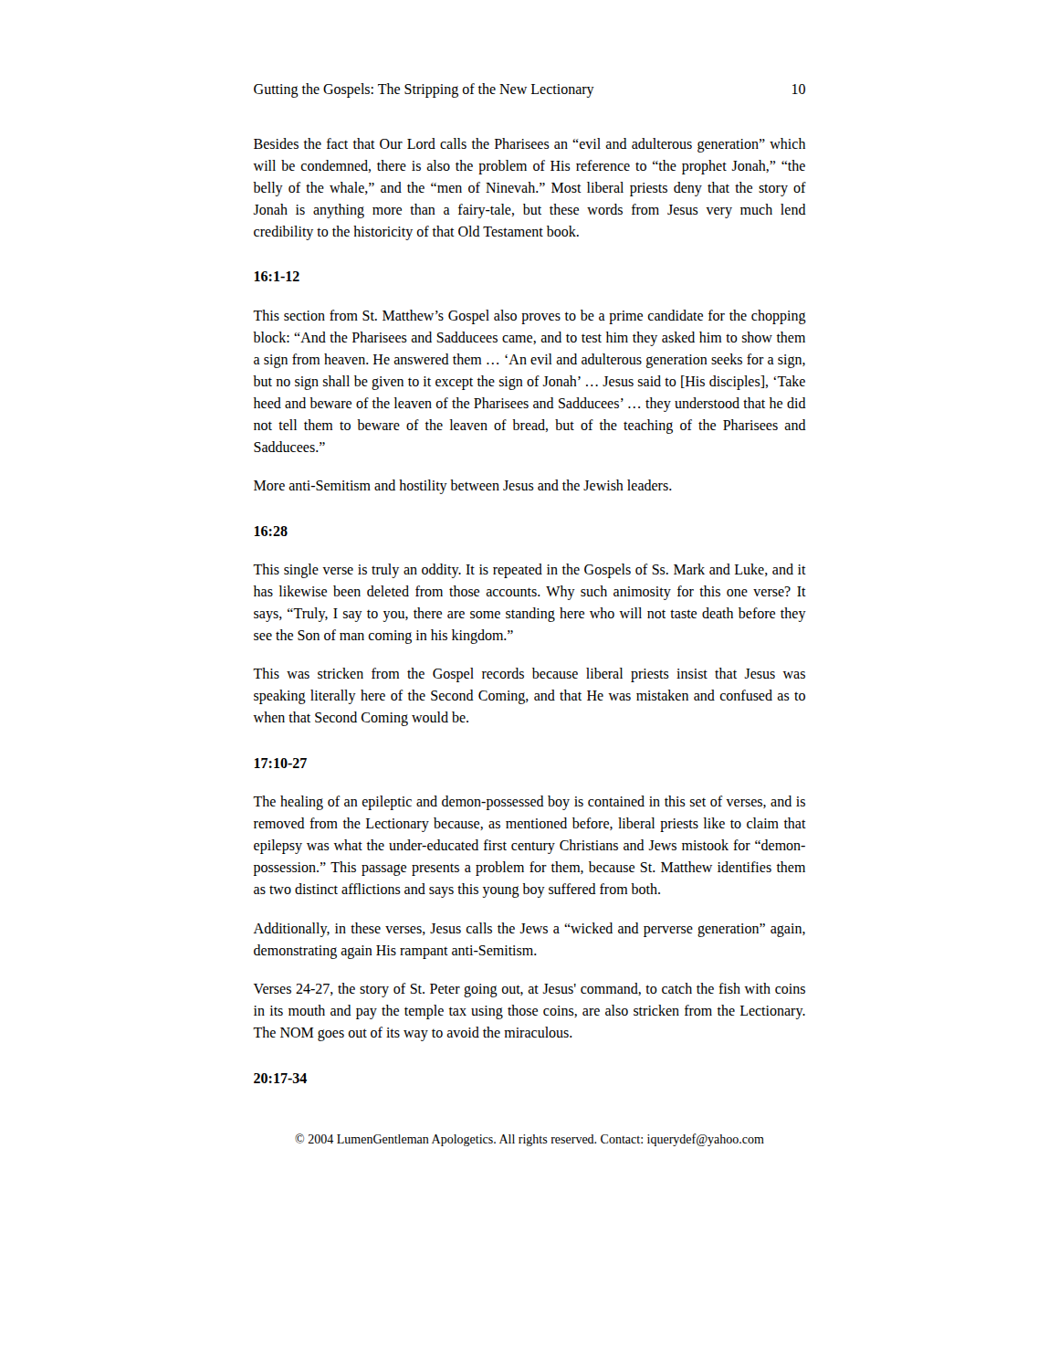Gutting the Gospels: The Stripping of the New Lectionary 10
Besides the fact that Our Lord calls the Pharisees an “evil and adulterous generation” which will be condemned, there is also the problem of His reference to “the prophet Jonah,” “the belly of the whale,” and the “men of Ninevah.” Most liberal priests deny that the story of Jonah is anything more than a fairy-tale, but these words from Jesus very much lend credibility to the historicity of that Old Testament book.
16:1-12
This section from St. Matthew’s Gospel also proves to be a prime candidate for the chopping block: “And the Pharisees and Sadducees came, and to test him they asked him to show them a sign from heaven. He answered them … ‘An evil and adulterous generation seeks for a sign, but no sign shall be given to it except the sign of Jonah’ … Jesus said to [His disciples], ‘Take heed and beware of the leaven of the Pharisees and Sadducees’ … they understood that he did not tell them to beware of the leaven of bread, but of the teaching of the Pharisees and Sadducees.”
More anti-Semitism and hostility between Jesus and the Jewish leaders.
16:28
This single verse is truly an oddity. It is repeated in the Gospels of Ss. Mark and Luke, and it has likewise been deleted from those accounts. Why such animosity for this one verse? It says, “Truly, I say to you, there are some standing here who will not taste death before they see the Son of man coming in his kingdom.”
This was stricken from the Gospel records because liberal priests insist that Jesus was speaking literally here of the Second Coming, and that He was mistaken and confused as to when that Second Coming would be.
17:10-27
The healing of an epileptic and demon-possessed boy is contained in this set of verses, and is removed from the Lectionary because, as mentioned before, liberal priests like to claim that epilepsy was what the under-educated first century Christians and Jews mistook for “demon-possession.” This passage presents a problem for them, because St. Matthew identifies them as two distinct afflictions and says this young boy suffered from both.
Additionally, in these verses, Jesus calls the Jews a “wicked and perverse generation” again, demonstrating again His rampant anti-Semitism.
Verses 24-27, the story of St. Peter going out, at Jesus' command, to catch the fish with coins in its mouth and pay the temple tax using those coins, are also stricken from the Lectionary. The NOM goes out of its way to avoid the miraculous.
20:17-34
© 2004 LumenGentleman Apologetics. All rights reserved. Contact: iquerydef@yahoo.com